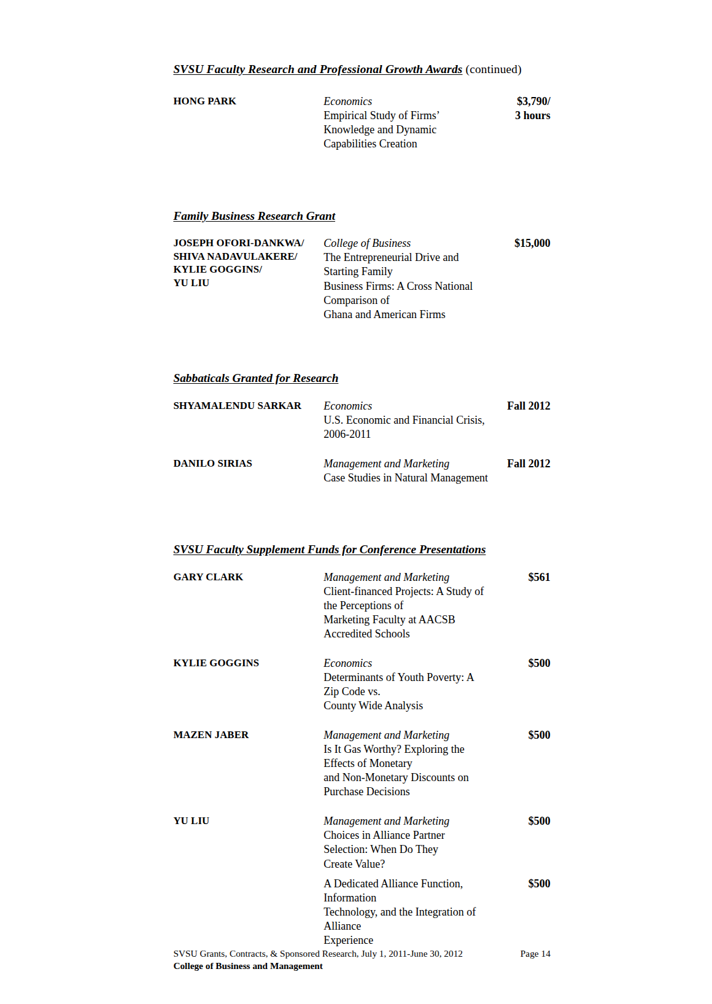SVSU Faculty Research and Professional Growth Awards (continued)
| HONG PARK | Economics Empirical Study of Firms’ Knowledge and Dynamic Capabilities Creation | $3,790/ 3 hours |
Family Business Research Grant
| JOSEPH OFORI-DANKWA/ SHIVA NADAVULAKERE/ KYLIE GOGGINS/ YU LIU | College of Business The Entrepreneurial Drive and Starting Family Business Firms: A Cross National Comparison of Ghana and American Firms | $15,000 |
Sabbaticals Granted for Research
| SHYAMALENDU SARKAR | Economics U.S. Economic and Financial Crisis, 2006-2011 | Fall 2012 |
| DANILO SIRIAS | Management and Marketing Case Studies in Natural Management | Fall 2012 |
SVSU Faculty Supplement Funds for Conference Presentations
| GARY CLARK | Management and Marketing Client-financed Projects: A Study of the Perceptions of Marketing Faculty at AACSB Accredited Schools | $561 |
| KYLIE GOGGINS | Economics Determinants of Youth Poverty: A Zip Code vs. County Wide Analysis | $500 |
| MAZEN JABER | Management and Marketing Is It Gas Worthy? Exploring the Effects of Monetary and Non-Monetary Discounts on Purchase Decisions | $500 |
| YU LIU | Management and Marketing Choices in Alliance Partner Selection: When Do They Create Value? | $500 |
| | A Dedicated Alliance Function, Information Technology, and the Integration of Alliance Experience | $500 |
SVSU Grants, Contracts, & Sponsored Research, July 1, 2011-June 30, 2012
College of Business and Management
Page 14